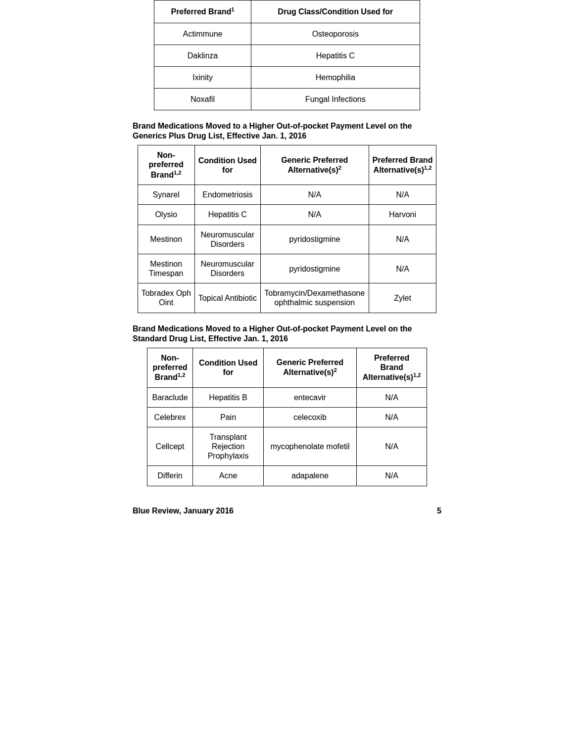| Preferred Brand 1 | Drug Class/Condition Used for |
| --- | --- |
| Actimmune | Osteoporosis |
| Daklinza | Hepatitis C |
| Ixinity | Hemophilia |
| Noxafil | Fungal Infections |
Brand Medications Moved to a Higher Out-of-pocket Payment Level on the
Generics Plus Drug List, Effective Jan. 1, 2016
| Non- preferred Brand 1,2 | Condition Used for | Generic Preferred Alternative(s) 2 | Preferred Brand Alternative(s) 1,2 |
| --- | --- | --- | --- |
| Synarel | Endometriosis | N/A | N/A |
| Olysio | Hepatitis C | N/A | Harvoni |
| Mestinon | Neuromuscular Disorders | pyridostigmine | N/A |
| Mestinon Timespan | Neuromuscular Disorders | pyridostigmine | N/A |
| Tobradex Oph Oint | Topical Antibiotic | Tobramycin/Dexamethasone ophthalmic suspension | Zylet |
Brand Medications Moved to a Higher Out-of-pocket Payment Level on the
Standard Drug List, Effective Jan. 1, 2016
| Non- preferred Brand 1,2 | Condition Used for | Generic Preferred Alternative(s) 2 | Preferred Brand Alternative(s) 1,2 |
| --- | --- | --- | --- |
| Baraclude | Hepatitis B | entecavir | N/A |
| Celebrex | Pain | celecoxib | N/A |
| Cellcept | Transplant Rejection Prophylaxis | mycophenolate mofetil | N/A |
| Differin | Acne | adapalene | N/A |
Blue Review, January 2016 5